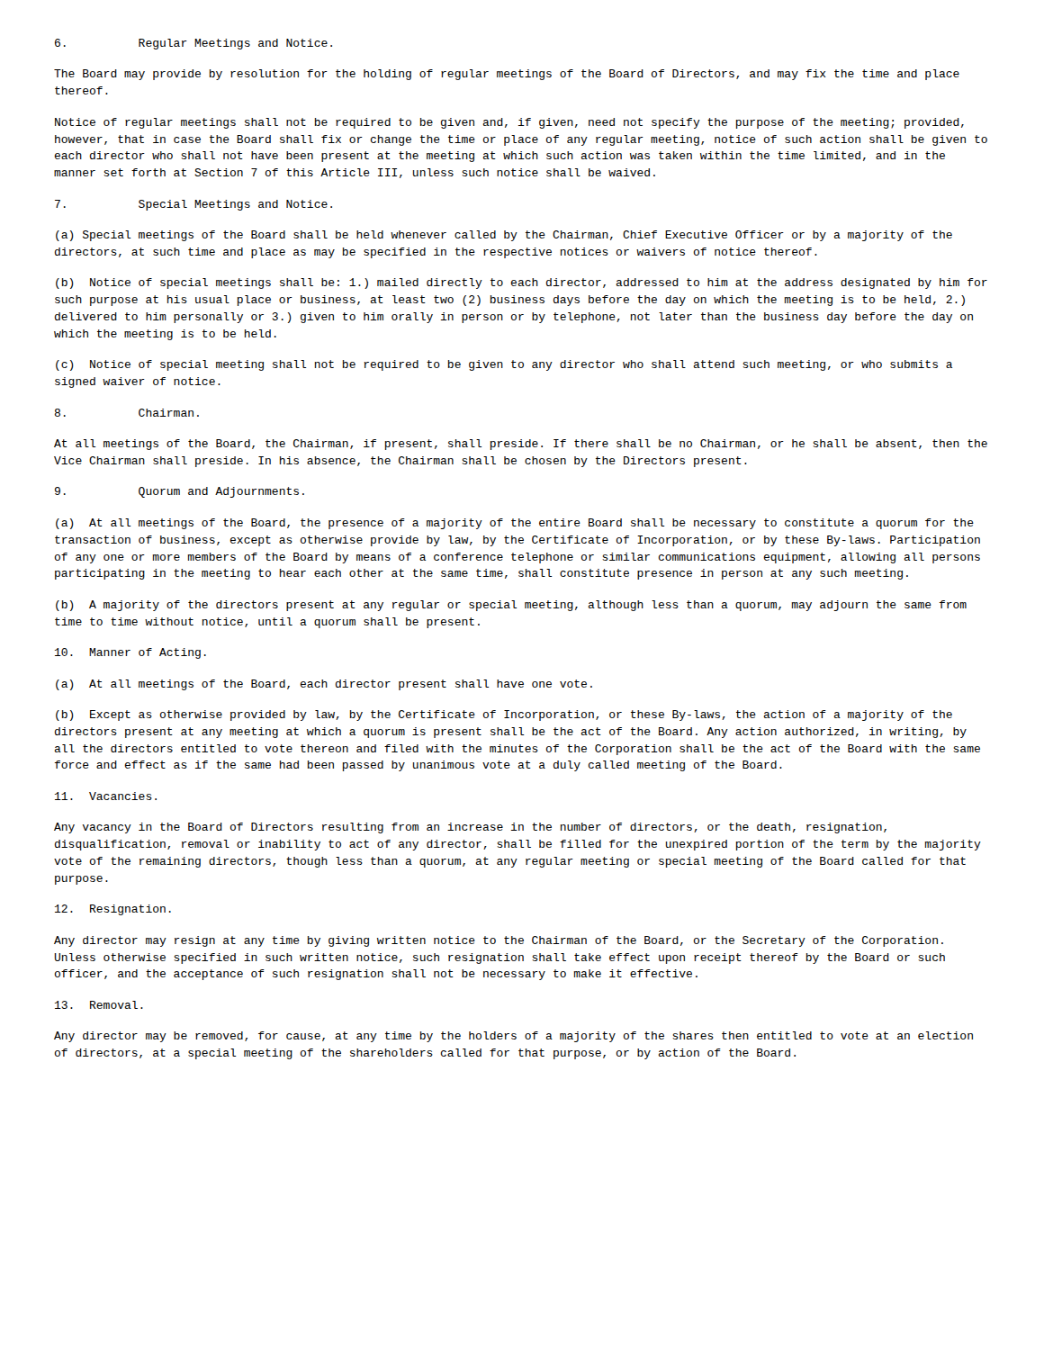6. Regular Meetings and Notice.
The Board may provide by resolution for the holding of regular meetings of the Board of Directors, and may fix the time and place thereof.
Notice of regular meetings shall not be required to be given and, if given, need not specify the purpose of the meeting; provided, however, that in case the Board shall fix or change the time or place of any regular meeting, notice of such action shall be given to each director who shall not have been present at the meeting at which such action was taken within the time limited, and in the manner set forth at Section 7 of this Article III, unless such notice shall be waived.
7. Special Meetings and Notice.
(a) Special meetings of the Board shall be held whenever called by the Chairman, Chief Executive Officer or by a majority of the directors, at such time and place as may be specified in the respective notices or waivers of notice thereof.
(b) Notice of special meetings shall be: 1.) mailed directly to each director, addressed to him at the address designated by him for such purpose at his usual place or business, at least two (2) business days before the day on which the meeting is to be held, 2.) delivered to him personally or 3.) given to him orally in person or by telephone, not later than the business day before the day on which the meeting is to be held.
(c) Notice of special meeting shall not be required to be given to any director who shall attend such meeting, or who submits a signed waiver of notice.
8. Chairman.
At all meetings of the Board, the Chairman, if present, shall preside. If there shall be no Chairman, or he shall be absent, then the Vice Chairman shall preside. In his absence, the Chairman shall be chosen by the Directors present.
9. Quorum and Adjournments.
(a) At all meetings of the Board, the presence of a majority of the entire Board shall be necessary to constitute a quorum for the transaction of business, except as otherwise provide by law, by the Certificate of Incorporation, or by these By-laws. Participation of any one or more members of the Board by means of a conference telephone or similar communications equipment, allowing all persons participating in the meeting to hear each other at the same time, shall constitute presence in person at any such meeting.
(b) A majority of the directors present at any regular or special meeting, although less than a quorum, may adjourn the same from time to time without notice, until a quorum shall be present.
10. Manner of Acting.
(a) At all meetings of the Board, each director present shall have one vote.
(b) Except as otherwise provided by law, by the Certificate of Incorporation, or these By-laws, the action of a majority of the directors present at any meeting at which a quorum is present shall be the act of the Board. Any action authorized, in writing, by all the directors entitled to vote thereon and filed with the minutes of the Corporation shall be the act of the Board with the same force and effect as if the same had been passed by unanimous vote at a duly called meeting of the Board.
11. Vacancies.
Any vacancy in the Board of Directors resulting from an increase in the number of directors, or the death, resignation, disqualification, removal or inability to act of any director, shall be filled for the unexpired portion of the term by the majority vote of the remaining directors, though less than a quorum, at any regular meeting or special meeting of the Board called for that purpose.
12. Resignation.
Any director may resign at any time by giving written notice to the Chairman of the Board, or the Secretary of the Corporation. Unless otherwise specified in such written notice, such resignation shall take effect upon receipt thereof by the Board or such officer, and the acceptance of such resignation shall not be necessary to make it effective.
13. Removal.
Any director may be removed, for cause, at any time by the holders of a majority of the shares then entitled to vote at an election of directors, at a special meeting of the shareholders called for that purpose, or by action of the Board.